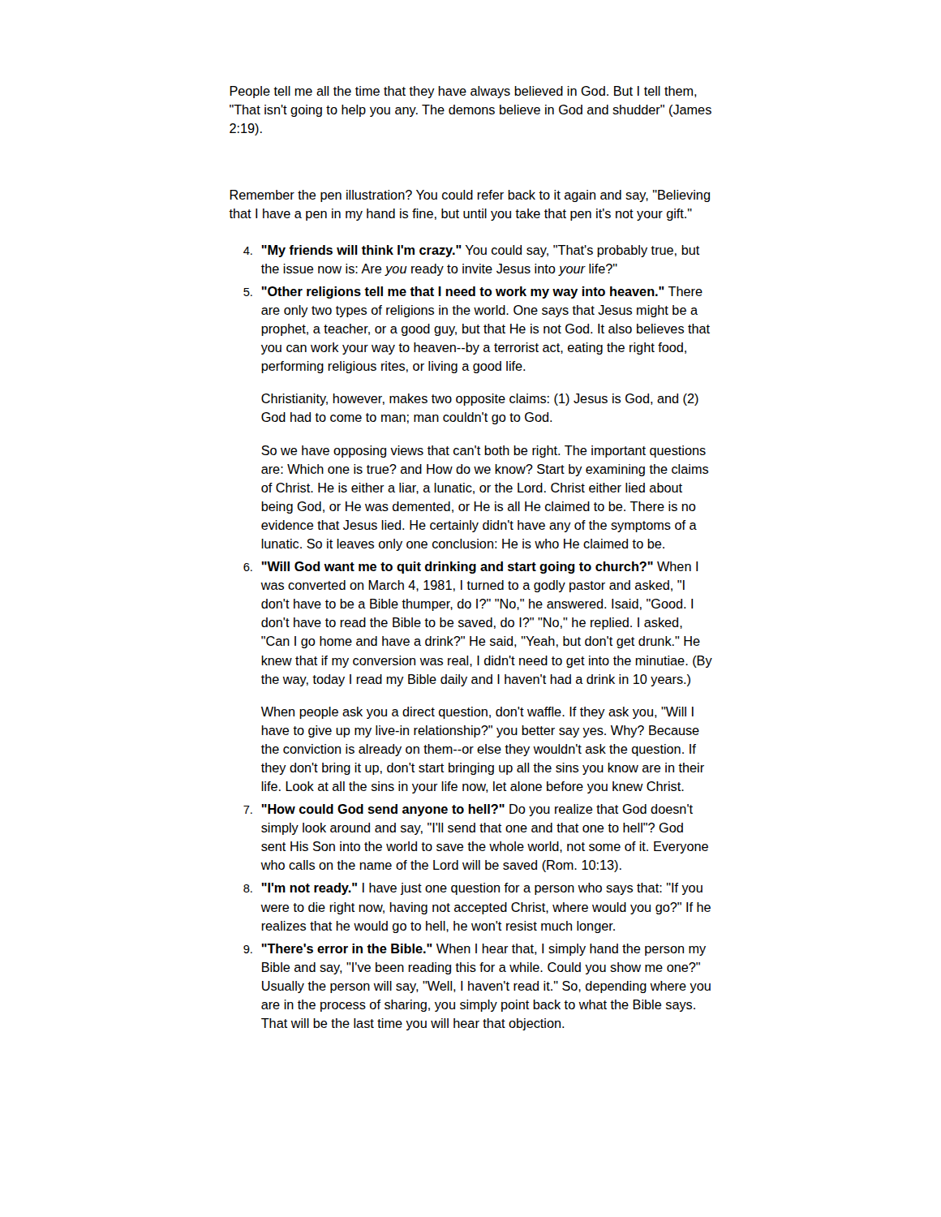People tell me all the time that they have always believed in God. But I tell them, "That isn't going to help you any. The demons believe in God and shudder" (James 2:19).
Remember the pen illustration? You could refer back to it again and say, "Believing that I have a pen in my hand is fine, but until you take that pen it's not your gift."
"My friends will think I'm crazy." You could say, "That's probably true, but the issue now is: Are you ready to invite Jesus into your life?"
"Other religions tell me that I need to work my way into heaven." There are only two types of religions in the world. One says that Jesus might be a prophet, a teacher, or a good guy, but that He is not God. It also believes that you can work your way to heaven--by a terrorist act, eating the right food, performing religious rites, or living a good life.
Christianity, however, makes two opposite claims: (1) Jesus is God, and (2) God had to come to man; man couldn't go to God.
So we have opposing views that can't both be right. The important questions are: Which one is true? and How do we know? Start by examining the claims of Christ. He is either a liar, a lunatic, or the Lord. Christ either lied about being God, or He was demented, or He is all He claimed to be. There is no evidence that Jesus lied. He certainly didn't have any of the symptoms of a lunatic. So it leaves only one conclusion: He is who He claimed to be.
"Will God want me to quit drinking and start going to church?" When I was converted on March 4, 1981, I turned to a godly pastor and asked, "I don't have to be a Bible thumper, do I?" "No," he answered. Isaid, "Good. I don't have to read the Bible to be saved, do I?" "No," he replied. I asked, "Can I go home and have a drink?" He said, "Yeah, but don't get drunk." He knew that if my conversion was real, I didn't need to get into the minutiae. (By the way, today I read my Bible daily and I haven't had a drink in 10 years.)
When people ask you a direct question, don't waffle. If they ask you, "Will I have to give up my live-in relationship?" you better say yes. Why? Because the conviction is already on them--or else they wouldn't ask the question. If they don't bring it up, don't start bringing up all the sins you know are in their life. Look at all the sins in your life now, let alone before you knew Christ.
"How could God send anyone to hell?" Do you realize that God doesn't simply look around and say, "I'll send that one and that one to hell"? God sent His Son into the world to save the whole world, not some of it. Everyone who calls on the name of the Lord will be saved (Rom. 10:13).
"I'm not ready." I have just one question for a person who says that: "If you were to die right now, having not accepted Christ, where would you go?" If he realizes that he would go to hell, he won't resist much longer.
"There's error in the Bible." When I hear that, I simply hand the person my Bible and say, "I've been reading this for a while. Could you show me one?" Usually the person will say, "Well, I haven't read it." So, depending where you are in the process of sharing, you simply point back to what the Bible says. That will be the last time you will hear that objection.